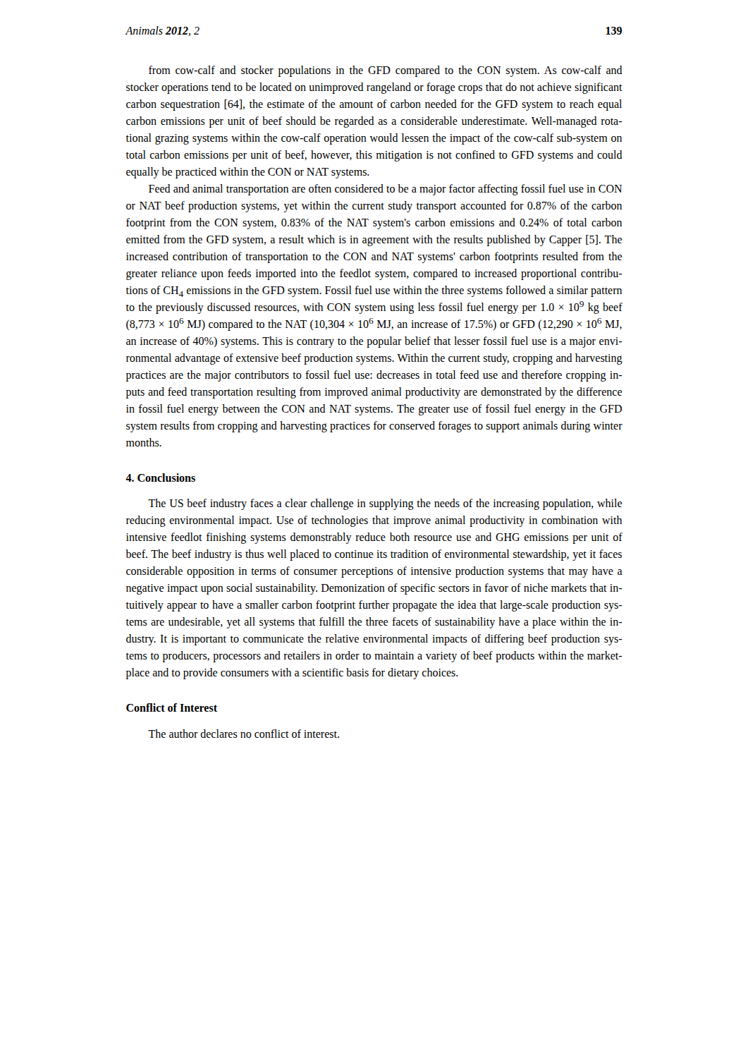Animals 2012, 2 139
from cow-calf and stocker populations in the GFD compared to the CON system. As cow-calf and stocker operations tend to be located on unimproved rangeland or forage crops that do not achieve significant carbon sequestration [64], the estimate of the amount of carbon needed for the GFD system to reach equal carbon emissions per unit of beef should be regarded as a considerable underestimate. Well-managed rotational grazing systems within the cow-calf operation would lessen the impact of the cow-calf sub-system on total carbon emissions per unit of beef, however, this mitigation is not confined to GFD systems and could equally be practiced within the CON or NAT systems.
Feed and animal transportation are often considered to be a major factor affecting fossil fuel use in CON or NAT beef production systems, yet within the current study transport accounted for 0.87% of the carbon footprint from the CON system, 0.83% of the NAT system's carbon emissions and 0.24% of total carbon emitted from the GFD system, a result which is in agreement with the results published by Capper [5]. The increased contribution of transportation to the CON and NAT systems' carbon footprints resulted from the greater reliance upon feeds imported into the feedlot system, compared to increased proportional contributions of CH4 emissions in the GFD system. Fossil fuel use within the three systems followed a similar pattern to the previously discussed resources, with CON system using less fossil fuel energy per 1.0 × 109 kg beef (8,773 × 106 MJ) compared to the NAT (10,304 × 106 MJ, an increase of 17.5%) or GFD (12,290 × 106 MJ, an increase of 40%) systems. This is contrary to the popular belief that lesser fossil fuel use is a major environmental advantage of extensive beef production systems. Within the current study, cropping and harvesting practices are the major contributors to fossil fuel use: decreases in total feed use and therefore cropping inputs and feed transportation resulting from improved animal productivity are demonstrated by the difference in fossil fuel energy between the CON and NAT systems. The greater use of fossil fuel energy in the GFD system results from cropping and harvesting practices for conserved forages to support animals during winter months.
4. Conclusions
The US beef industry faces a clear challenge in supplying the needs of the increasing population, while reducing environmental impact. Use of technologies that improve animal productivity in combination with intensive feedlot finishing systems demonstrably reduce both resource use and GHG emissions per unit of beef. The beef industry is thus well placed to continue its tradition of environmental stewardship, yet it faces considerable opposition in terms of consumer perceptions of intensive production systems that may have a negative impact upon social sustainability. Demonization of specific sectors in favor of niche markets that intuitively appear to have a smaller carbon footprint further propagate the idea that large-scale production systems are undesirable, yet all systems that fulfill the three facets of sustainability have a place within the industry. It is important to communicate the relative environmental impacts of differing beef production systems to producers, processors and retailers in order to maintain a variety of beef products within the marketplace and to provide consumers with a scientific basis for dietary choices.
Conflict of Interest
The author declares no conflict of interest.